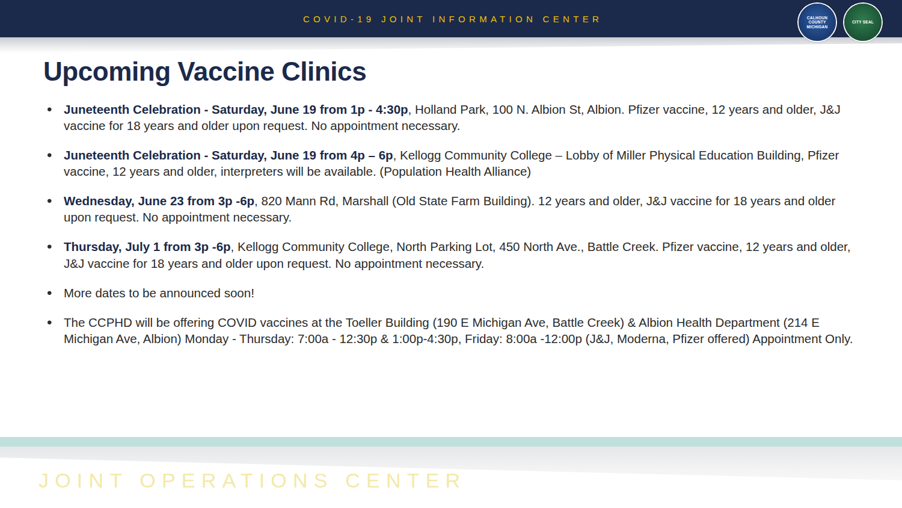COVID-19 Joint Information Center
Calhoun County
Michigan
City Seal
Upcoming Vaccine Clinics
Juneteenth Celebration - Saturday, June 19 from 1p - 4:30p, Holland Park, 100 N. Albion St, Albion. Pfizer vaccine, 12 years and older, J&J vaccine for 18 years and older upon request. No appointment necessary.
Juneteenth Celebration - Saturday, June 19 from 4p – 6p, Kellogg Community College – Lobby of Miller Physical Education Building, Pfizer vaccine, 12 years and older, interpreters will be available. (Population Health Alliance)
Wednesday, June 23 from 3p -6p, 820 Mann Rd, Marshall (Old State Farm Building). 12 years and older, J&J vaccine for 18 years and older upon request. No appointment necessary.
Thursday, July 1 from 3p -6p, Kellogg Community College, North Parking Lot, 450 North Ave., Battle Creek. Pfizer vaccine, 12 years and older, J&J vaccine for 18 years and older upon request. No appointment necessary.
More dates to be announced soon!
The CCPHD will be offering COVID vaccines at the Toeller Building (190 E Michigan Ave, Battle Creek) & Albion Health Department (214 E Michigan Ave, Albion) Monday - Thursday: 7:00a - 12:30p & 1:00p-4:30p, Friday: 8:00a -12:00p (J&J, Moderna, Pfizer offered) Appointment Only.
Joint Operations Center